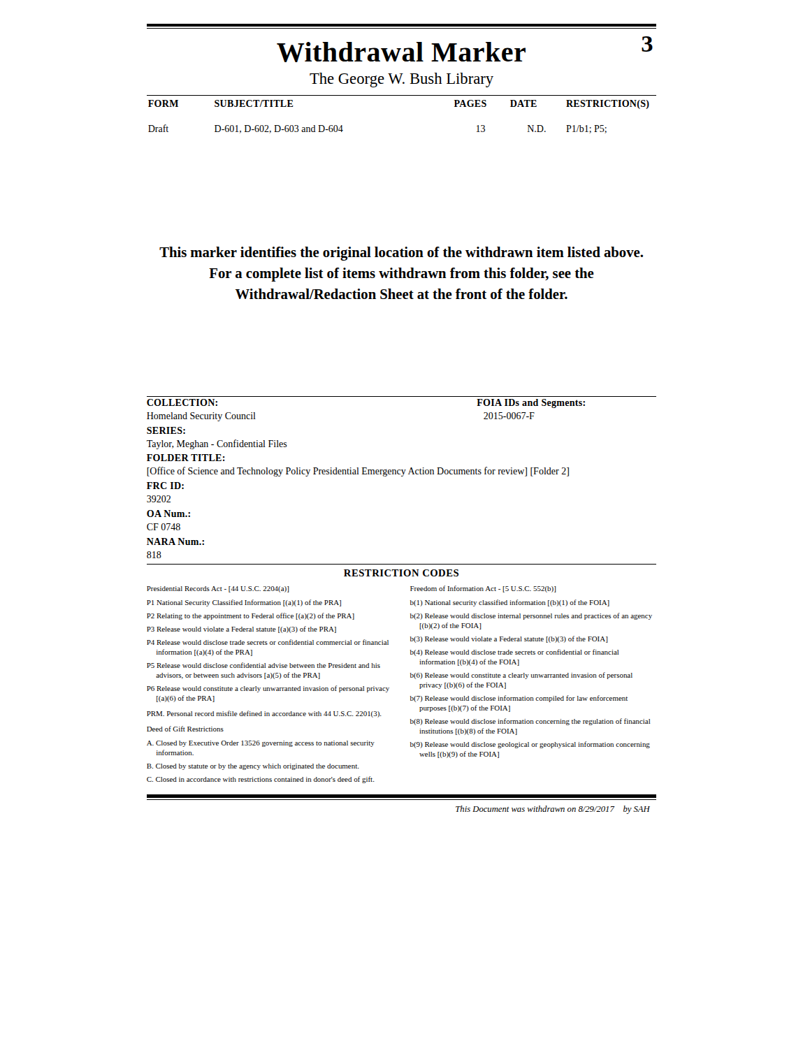3
Withdrawal Marker
The George W. Bush Library
| FORM | SUBJECT/TITLE | PAGES | DATE | RESTRICTION(S) |
| --- | --- | --- | --- | --- |
| Draft | D-601, D-602, D-603 and D-604 | 13 | N.D. | P1/b1; P5; |
This marker identifies the original location of the withdrawn item listed above.
For a complete list of items withdrawn from this folder, see the
Withdrawal/Redaction Sheet at the front of the folder.
FOIA IDs and Segments:
2015-0067-F
COLLECTION:
Homeland Security Council
SERIES:
Taylor, Meghan - Confidential Files
FOLDER TITLE:
[Office of Science and Technology Policy Presidential Emergency Action Documents for review] [Folder 2]
FRC ID:
39202
OA Num.:
CF 0748
NARA Num.:
818
RESTRICTION CODES
Presidential Records Act - [44 U.S.C. 2204(a)]
P1 National Security Classified Information [(a)(1) of the PRA]
P2 Relating to the appointment to Federal office [(a)(2) of the PRA]
P3 Release would violate a Federal statute [(a)(3) of the PRA]
P4 Release would disclose trade secrets or confidential commercial or financial information [(a)(4) of the PRA]
P5 Release would disclose confidential advise between the President and his advisors, or between such advisors [a)(5) of the PRA]
P6 Release would constitute a clearly unwarranted invasion of personal privacy [(a)(6) of the PRA]
PRM. Personal record misfile defined in accordance with 44 U.S.C. 2201(3).
Deed of Gift Restrictions
A. Closed by Executive Order 13526 governing access to national security information.
B. Closed by statute or by the agency which originated the document.
C. Closed in accordance with restrictions contained in donor's deed of gift.
Freedom of Information Act - [5 U.S.C. 552(b)]
b(1) National security classified information [(b)(1) of the FOIA]
b(2) Release would disclose internal personnel rules and practices of an agency [(b)(2) of the FOIA]
b(3) Release would violate a Federal statute [(b)(3) of the FOIA]
b(4) Release would disclose trade secrets or confidential or financial information [(b)(4) of the FOIA]
b(6) Release would constitute a clearly unwarranted invasion of personal privacy [(b)(6) of the FOIA]
b(7) Release would disclose information compiled for law enforcement purposes [(b)(7) of the FOIA]
b(8) Release would disclose information concerning the regulation of financial institutions [(b)(8) of the FOIA]
b(9) Release would disclose geological or geophysical information concerning wells [(b)(9) of the FOIA]
This Document was withdrawn on 8/29/2017 by SAH